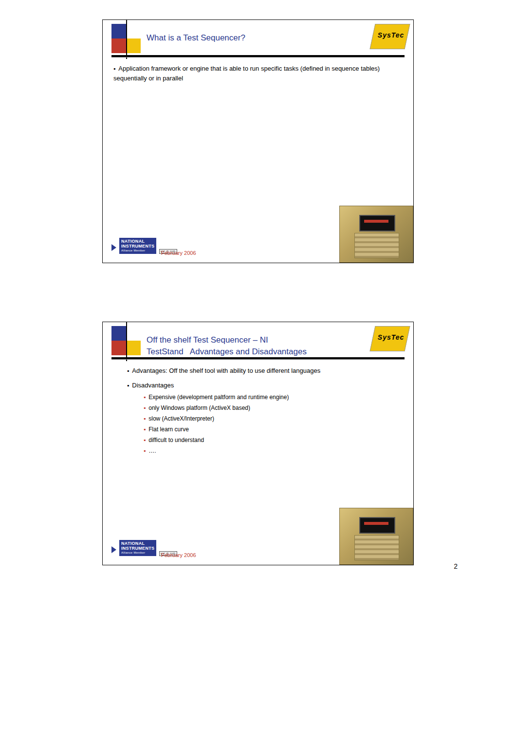What is a Test Sequencer?
SysTec
Application framework or engine that is able to run specific tasks (defined in sequence tables) sequentially or in parallel
NATIONAL
INSTRUMENTSAlliance Member
LV C UG
February 2006
Off the shelf Test Sequencer – NI
TestStand Advantages and Disadvantages
SysTec
Advantages: Off the shelf tool with ability to use different languages
Disadvantages
Expensive (development paltform and runtime engine)
only Windows platform (ActiveX based)
slow (ActiveX/Interpreter)
Flat learn curve
difficult to understand
….
NATIONAL
INSTRUMENTSAlliance Member
LV C UG
February 2006
2